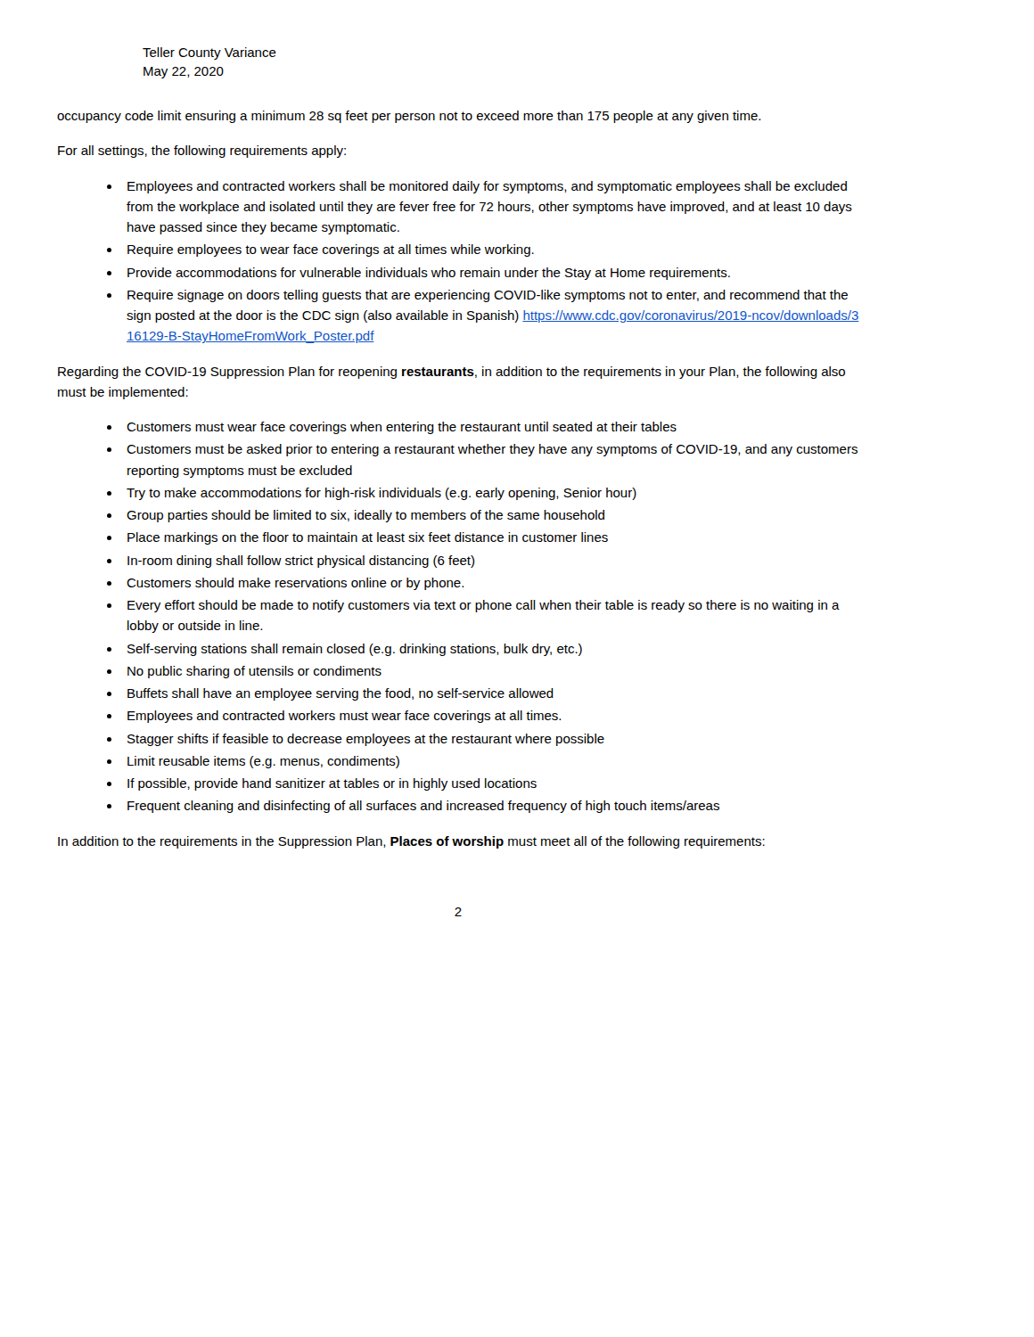Teller County Variance
May 22, 2020
occupancy code limit ensuring a minimum 28 sq feet per person not to exceed more than 175 people at any given time.
For all settings, the following requirements apply:
Employees and contracted workers shall be monitored daily for symptoms, and symptomatic employees shall be excluded from the workplace and isolated until they are fever free for 72 hours, other symptoms have improved, and at least 10 days have passed since they became symptomatic.
Require employees to wear face coverings at all times while working.
Provide accommodations for vulnerable individuals who remain under the Stay at Home requirements.
Require signage on doors telling guests that are experiencing COVID-like symptoms not to enter, and recommend that the sign posted at the door is the CDC sign (also available in Spanish) https://www.cdc.gov/coronavirus/2019-ncov/downloads/316129-B-StayHomeFromWork_Poster.pdf
Regarding the COVID-19 Suppression Plan for reopening restaurants, in addition to the requirements in your Plan, the following also must be implemented:
Customers must wear face coverings when entering the restaurant until seated at their tables
Customers must be asked prior to entering a restaurant whether they have any symptoms of COVID-19, and any customers reporting symptoms must be excluded
Try to make accommodations for high-risk individuals (e.g. early opening, Senior hour)
Group parties should be limited to six, ideally to members of the same household
Place markings on the floor to maintain at least six feet distance in customer lines
In-room dining shall follow strict physical distancing (6 feet)
Customers should make reservations online or by phone.
Every effort should be made to notify customers via text or phone call when their table is ready so there is no waiting in a lobby or outside in line.
Self-serving stations shall remain closed (e.g. drinking stations, bulk dry, etc.)
No public sharing of utensils or condiments
Buffets shall have an employee serving the food, no self-service allowed
Employees and contracted workers must wear face coverings at all times.
Stagger shifts if feasible to decrease employees at the restaurant where possible
Limit reusable items (e.g. menus, condiments)
If possible, provide hand sanitizer at tables or in highly used locations
Frequent cleaning and disinfecting of all surfaces and increased frequency of high touch items/areas
In addition to the requirements in the Suppression Plan, Places of worship must meet all of the following requirements:
2